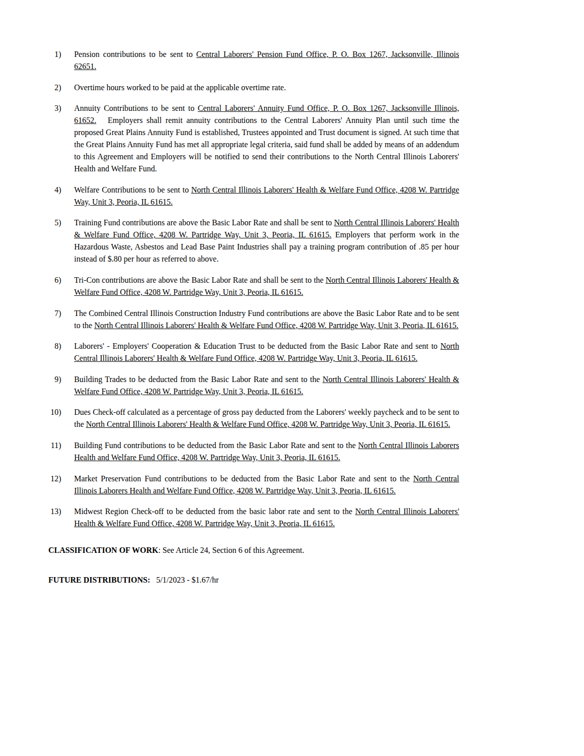1) Pension contributions to be sent to Central Laborers' Pension Fund Office, P. O. Box 1267, Jacksonville, Illinois 62651.
2) Overtime hours worked to be paid at the applicable overtime rate.
3) Annuity Contributions to be sent to Central Laborers' Annuity Fund Office, P. O. Box 1267, Jacksonville Illinois, 61652. Employers shall remit annuity contributions to the Central Laborers' Annuity Plan until such time the proposed Great Plains Annuity Fund is established, Trustees appointed and Trust document is signed. At such time that the Great Plains Annuity Fund has met all appropriate legal criteria, said fund shall be added by means of an addendum to this Agreement and Employers will be notified to send their contributions to the North Central Illinois Laborers' Health and Welfare Fund.
4) Welfare Contributions to be sent to North Central Illinois Laborers' Health & Welfare Fund Office, 4208 W. Partridge Way, Unit 3, Peoria, IL 61615.
5) Training Fund contributions are above the Basic Labor Rate and shall be sent to North Central Illinois Laborers' Health & Welfare Fund Office, 4208 W. Partridge Way, Unit 3, Peoria, IL 61615. Employers that perform work in the Hazardous Waste, Asbestos and Lead Base Paint Industries shall pay a training program contribution of .85 per hour instead of $.80 per hour as referred to above.
6) Tri-Con contributions are above the Basic Labor Rate and shall be sent to the North Central Illinois Laborers' Health & Welfare Fund Office, 4208 W. Partridge Way, Unit 3, Peoria, IL 61615.
7) The Combined Central Illinois Construction Industry Fund contributions are above the Basic Labor Rate and to be sent to the North Central Illinois Laborers' Health & Welfare Fund Office, 4208 W. Partridge Way, Unit 3, Peoria, IL 61615.
8) Laborers' - Employers' Cooperation & Education Trust to be deducted from the Basic Labor Rate and sent to North Central Illinois Laborers' Health & Welfare Fund Office, 4208 W. Partridge Way, Unit 3, Peoria, IL 61615.
9) Building Trades to be deducted from the Basic Labor Rate and sent to the North Central Illinois Laborers' Health & Welfare Fund Office, 4208 W. Partridge Way, Unit 3, Peoria, IL 61615.
10) Dues Check-off calculated as a percentage of gross pay deducted from the Laborers' weekly paycheck and to be sent to the North Central Illinois Laborers' Health & Welfare Fund Office, 4208 W. Partridge Way, Unit 3, Peoria, IL 61615.
11) Building Fund contributions to be deducted from the Basic Labor Rate and sent to the North Central Illinois Laborers Health and Welfare Fund Office, 4208 W. Partridge Way, Unit 3, Peoria, IL 61615.
12) Market Preservation Fund contributions to be deducted from the Basic Labor Rate and sent to the North Central Illinois Laborers Health and Welfare Fund Office, 4208 W. Partridge Way, Unit 3, Peoria, IL 61615.
13) Midwest Region Check-off to be deducted from the basic labor rate and sent to the North Central Illinois Laborers' Health & Welfare Fund Office, 4208 W. Partridge Way, Unit 3, Peoria, IL 61615.
CLASSIFICATION OF WORK: See Article 24, Section 6 of this Agreement.
FUTURE DISTRIBUTIONS: 5/1/2023 - $1.67/hr